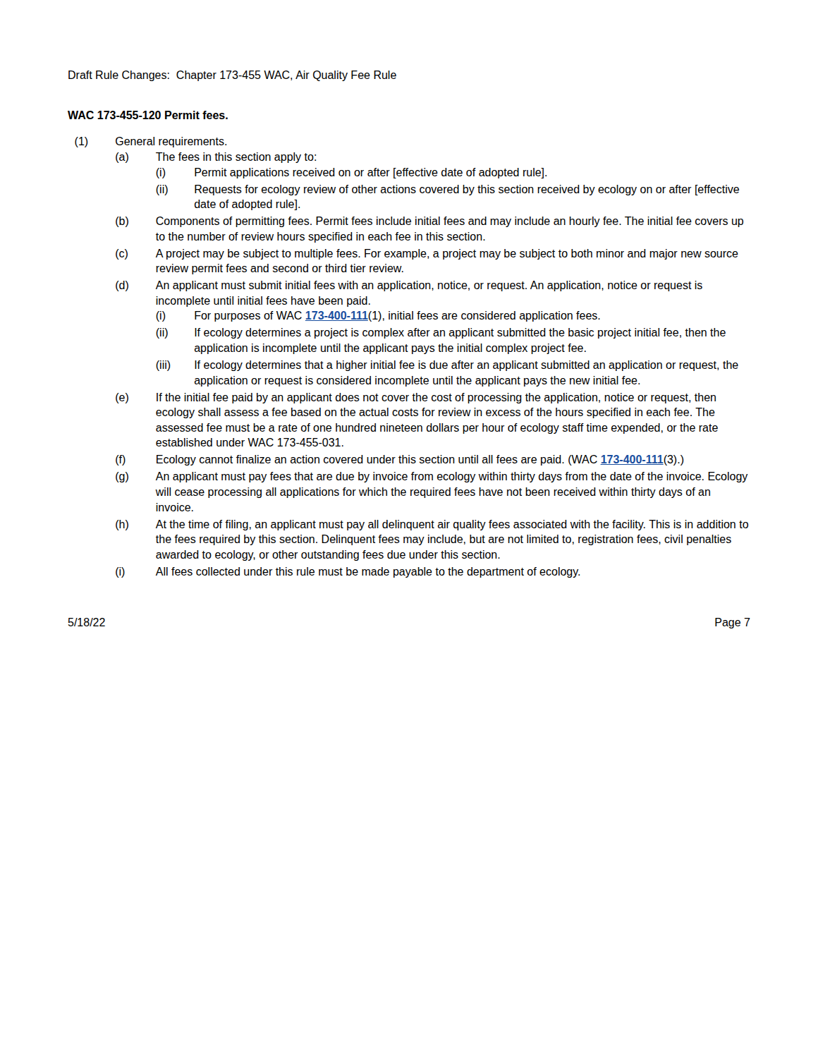Draft Rule Changes: Chapter 173-455 WAC, Air Quality Fee Rule
WAC 173-455-120 Permit fees.
(1) General requirements.
(a) The fees in this section apply to:
(i) Permit applications received on or after [effective date of adopted rule].
(ii) Requests for ecology review of other actions covered by this section received by ecology on or after [effective date of adopted rule].
(b) Components of permitting fees. Permit fees include initial fees and may include an hourly fee. The initial fee covers up to the number of review hours specified in each fee in this section.
(c) A project may be subject to multiple fees. For example, a project may be subject to both minor and major new source review permit fees and second or third tier review.
(d) An applicant must submit initial fees with an application, notice, or request. An application, notice or request is incomplete until initial fees have been paid.
(i) For purposes of WAC 173-400-111(1), initial fees are considered application fees.
(ii) If ecology determines a project is complex after an applicant submitted the basic project initial fee, then the application is incomplete until the applicant pays the initial complex project fee.
(iii) If ecology determines that a higher initial fee is due after an applicant submitted an application or request, the application or request is considered incomplete until the applicant pays the new initial fee.
(e) If the initial fee paid by an applicant does not cover the cost of processing the application, notice or request, then ecology shall assess a fee based on the actual costs for review in excess of the hours specified in each fee. The assessed fee must be a rate of one hundred nineteen dollars per hour of ecology staff time expended, or the rate established under WAC 173-455-031.
(f) Ecology cannot finalize an action covered under this section until all fees are paid. (WAC 173-400-111(3).)
(g) An applicant must pay fees that are due by invoice from ecology within thirty days from the date of the invoice. Ecology will cease processing all applications for which the required fees have not been received within thirty days of an invoice.
(h) At the time of filing, an applicant must pay all delinquent air quality fees associated with the facility. This is in addition to the fees required by this section. Delinquent fees may include, but are not limited to, registration fees, civil penalties awarded to ecology, or other outstanding fees due under this section.
(i) All fees collected under this rule must be made payable to the department of ecology.
5/18/22 Page 7